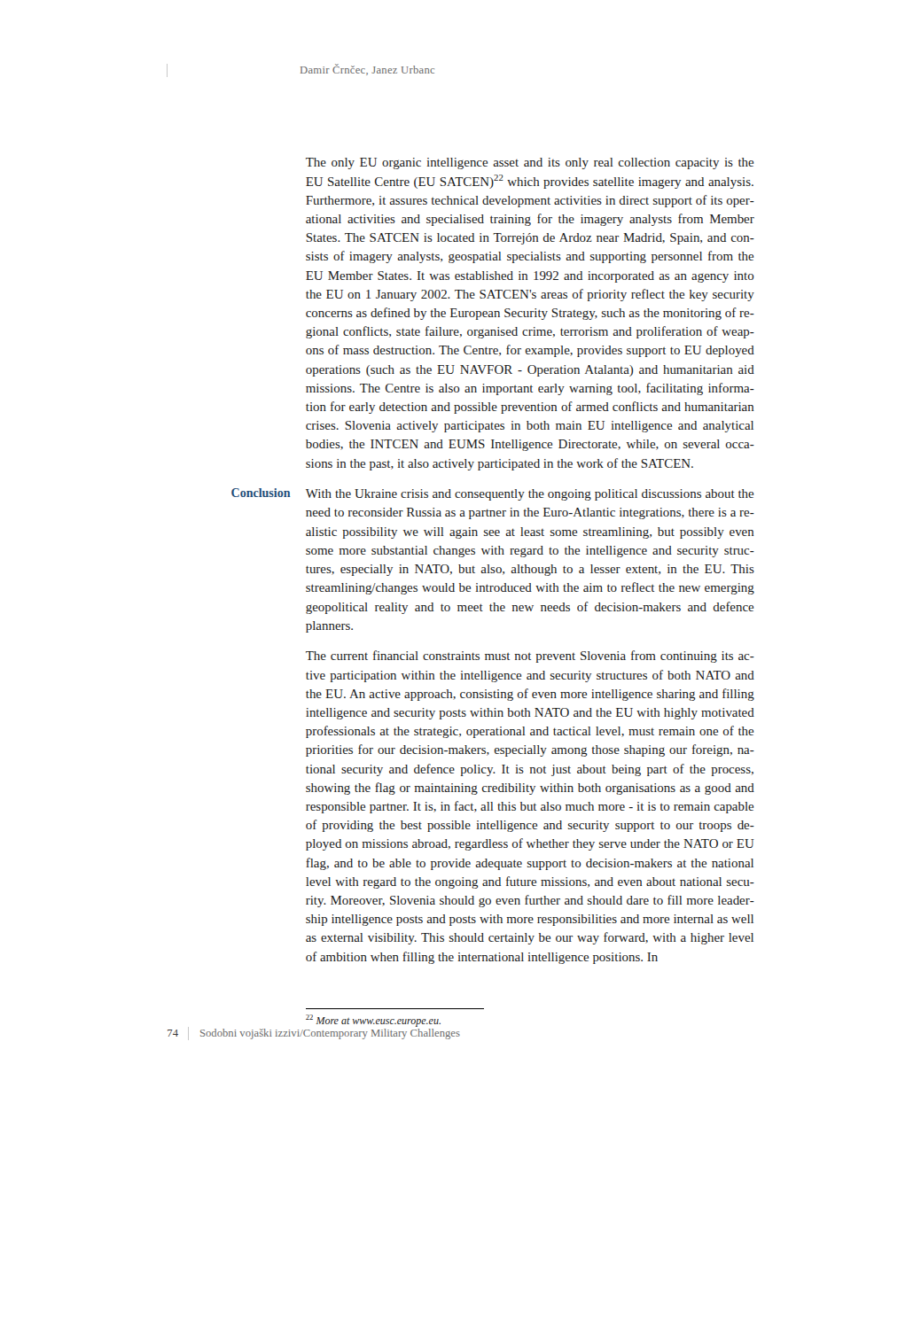Damir Črnčec, Janez Urbanc
The only EU organic intelligence asset and its only real collection capacity is the EU Satellite Centre (EU SATCEN)22 which provides satellite imagery and analysis. Furthermore, it assures technical development activities in direct support of its operational activities and specialised training for the imagery analysts from Member States. The SATCEN is located in Torrejón de Ardoz near Madrid, Spain, and consists of imagery analysts, geospatial specialists and supporting personnel from the EU Member States. It was established in 1992 and incorporated as an agency into the EU on 1 January 2002. The SATCEN's areas of priority reflect the key security concerns as defined by the European Security Strategy, such as the monitoring of regional conflicts, state failure, organised crime, terrorism and proliferation of weapons of mass destruction. The Centre, for example, provides support to EU deployed operations (such as the EU NAVFOR - Operation Atalanta) and humanitarian aid missions. The Centre is also an important early warning tool, facilitating information for early detection and possible prevention of armed conflicts and humanitarian crises. Slovenia actively participates in both main EU intelligence and analytical bodies, the INTCEN and EUMS Intelligence Directorate, while, on several occasions in the past, it also actively participated in the work of the SATCEN.
Conclusion
With the Ukraine crisis and consequently the ongoing political discussions about the need to reconsider Russia as a partner in the Euro-Atlantic integrations, there is a realistic possibility we will again see at least some streamlining, but possibly even some more substantial changes with regard to the intelligence and security structures, especially in NATO, but also, although to a lesser extent, in the EU. This streamlining/changes would be introduced with the aim to reflect the new emerging geopolitical reality and to meet the new needs of decision-makers and defence planners.
The current financial constraints must not prevent Slovenia from continuing its active participation within the intelligence and security structures of both NATO and the EU. An active approach, consisting of even more intelligence sharing and filling intelligence and security posts within both NATO and the EU with highly motivated professionals at the strategic, operational and tactical level, must remain one of the priorities for our decision-makers, especially among those shaping our foreign, national security and defence policy. It is not just about being part of the process, showing the flag or maintaining credibility within both organisations as a good and responsible partner. It is, in fact, all this but also much more - it is to remain capable of providing the best possible intelligence and security support to our troops deployed on missions abroad, regardless of whether they serve under the NATO or EU flag, and to be able to provide adequate support to decision-makers at the national level with regard to the ongoing and future missions, and even about national security. Moreover, Slovenia should go even further and should dare to fill more leadership intelligence posts and posts with more responsibilities and more internal as well as external visibility. This should certainly be our way forward, with a higher level of ambition when filling the international intelligence positions. In
22More at www.eusc.europe.eu.
74 Sodobni vojaški izzivi/Contemporary Military Challenges